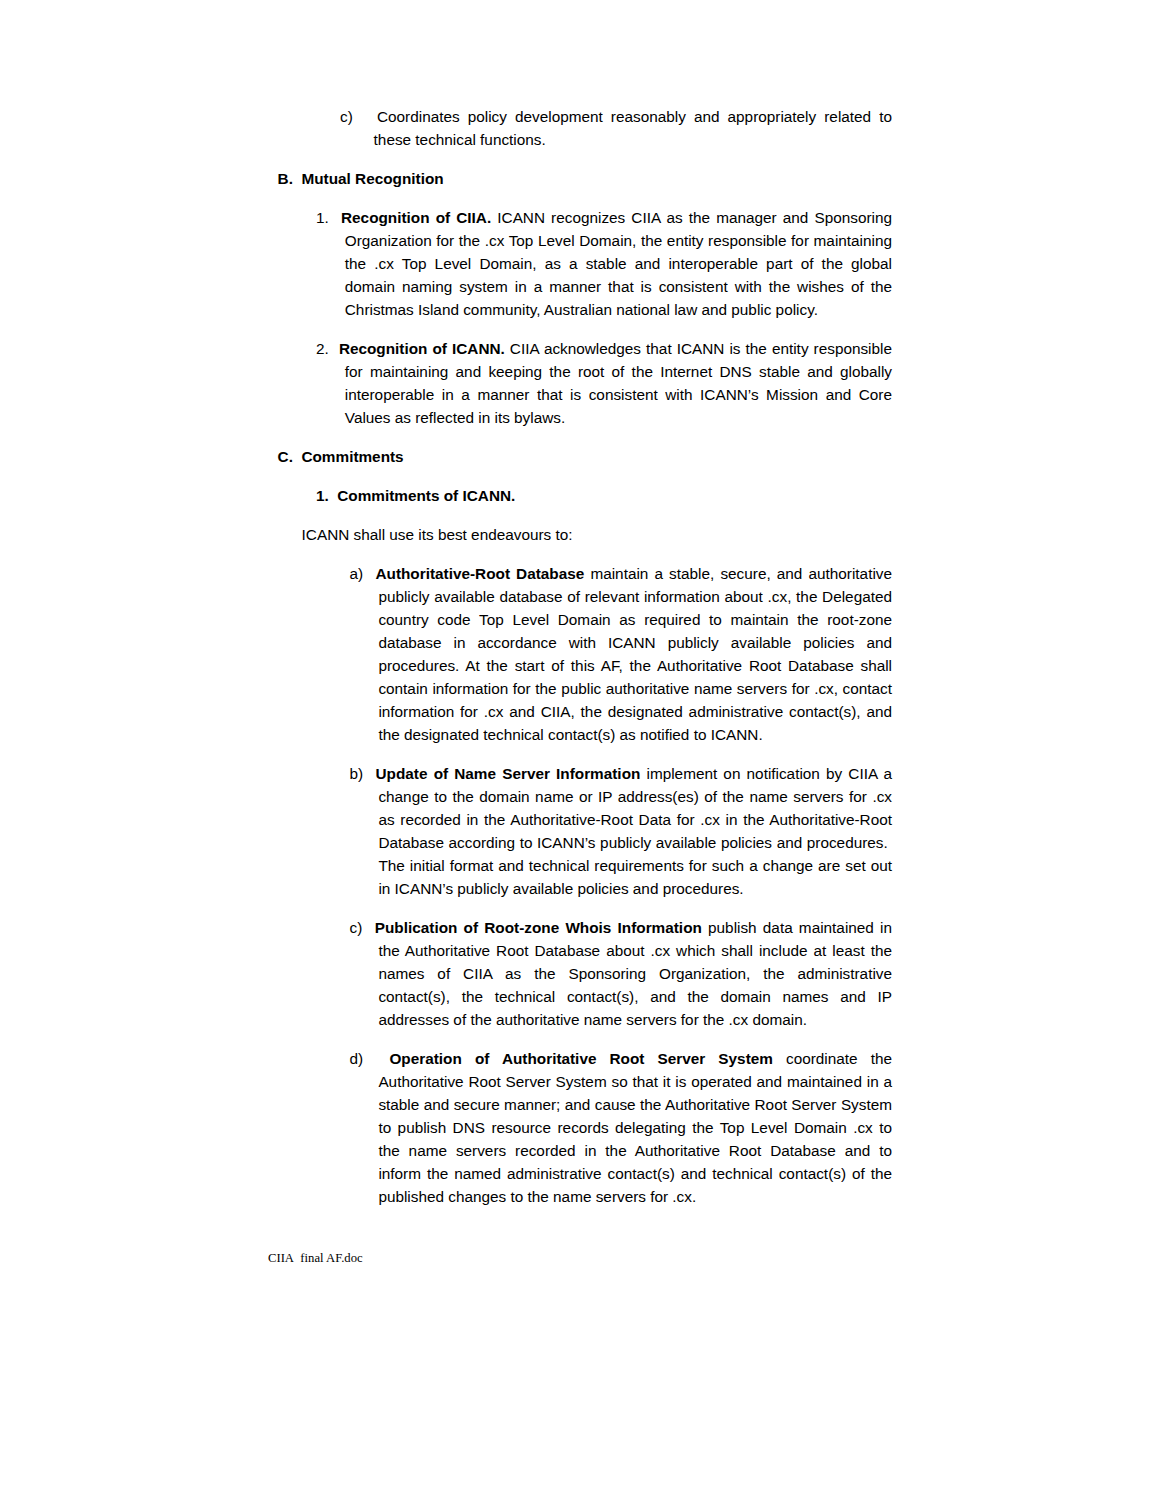c) Coordinates policy development reasonably and appropriately related to these technical functions.
B. Mutual Recognition
1. Recognition of CIIA. ICANN recognizes CIIA as the manager and Sponsoring Organization for the .cx Top Level Domain, the entity responsible for maintaining the .cx Top Level Domain, as a stable and interoperable part of the global domain naming system in a manner that is consistent with the wishes of the Christmas Island community, Australian national law and public policy.
2. Recognition of ICANN. CIIA acknowledges that ICANN is the entity responsible for maintaining and keeping the root of the Internet DNS stable and globally interoperable in a manner that is consistent with ICANN’s Mission and Core Values as reflected in its bylaws.
C. Commitments
1. Commitments of ICANN.
ICANN shall use its best endeavours to:
a) Authoritative-Root Database maintain a stable, secure, and authoritative publicly available database of relevant information about .cx, the Delegated country code Top Level Domain as required to maintain the root-zone database in accordance with ICANN publicly available policies and procedures. At the start of this AF, the Authoritative Root Database shall contain information for the public authoritative name servers for .cx, contact information for .cx and CIIA, the designated administrative contact(s), and the designated technical contact(s) as notified to ICANN.
b) Update of Name Server Information implement on notification by CIIA a change to the domain name or IP address(es) of the name servers for .cx as recorded in the Authoritative-Root Data for .cx in the Authoritative-Root Database according to ICANN’s publicly available policies and procedures. The initial format and technical requirements for such a change are set out in ICANN’s publicly available policies and procedures.
c) Publication of Root-zone Whois Information publish data maintained in the Authoritative Root Database about .cx which shall include at least the names of CIIA as the Sponsoring Organization, the administrative contact(s), the technical contact(s), and the domain names and IP addresses of the authoritative name servers for the .cx domain.
d) Operation of Authoritative Root Server System coordinate the Authoritative Root Server System so that it is operated and maintained in a stable and secure manner; and cause the Authoritative Root Server System to publish DNS resource records delegating the Top Level Domain .cx to the name servers recorded in the Authoritative Root Database and to inform the named administrative contact(s) and technical contact(s) of the published changes to the name servers for .cx.
CIIA final AF.doc